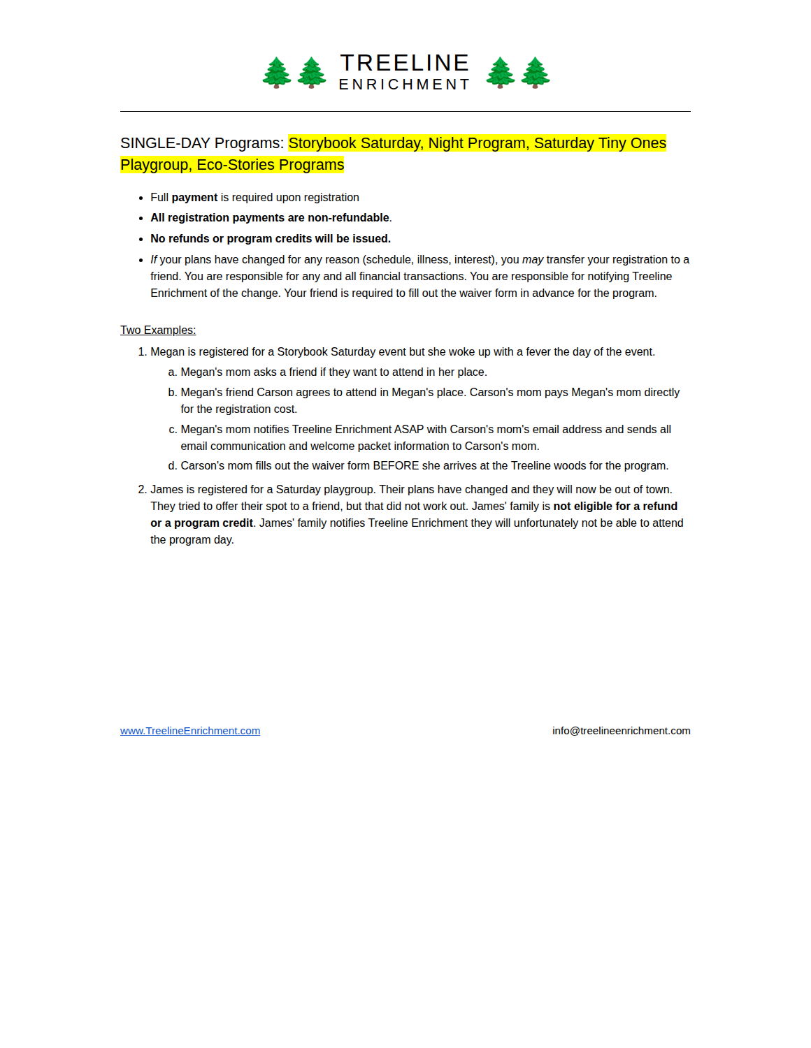🌲🌲 TREELINE
ENRICHMENT 🌲🌲
SINGLE-DAY Programs: Storybook Saturday, Night Program, Saturday Tiny Ones Playgroup, Eco-Stories Programs
Full payment is required upon registration
All registration payments are non-refundable.
No refunds or program credits will be issued.
If your plans have changed for any reason (schedule, illness, interest), you may transfer your registration to a friend. You are responsible for any and all financial transactions. You are responsible for notifying Treeline Enrichment of the change. Your friend is required to fill out the waiver form in advance for the program.
Two Examples:
Megan is registered for a Storybook Saturday event but she woke up with a fever the day of the event.
Megan's mom asks a friend if they want to attend in her place.
Megan's friend Carson agrees to attend in Megan's place. Carson's mom pays Megan's mom directly for the registration cost.
Megan's mom notifies Treeline Enrichment ASAP with Carson's mom's email address and sends all email communication and welcome packet information to Carson's mom.
Carson's mom fills out the waiver form BEFORE she arrives at the Treeline woods for the program.
James is registered for a Saturday playgroup. Their plans have changed and they will now be out of town. They tried to offer their spot to a friend, but that did not work out. James' family is not eligible for a refund or a program credit. James' family notifies Treeline Enrichment they will unfortunately not be able to attend the program day.
www.TreelineEnrichment.com info@treelineenrichment.com